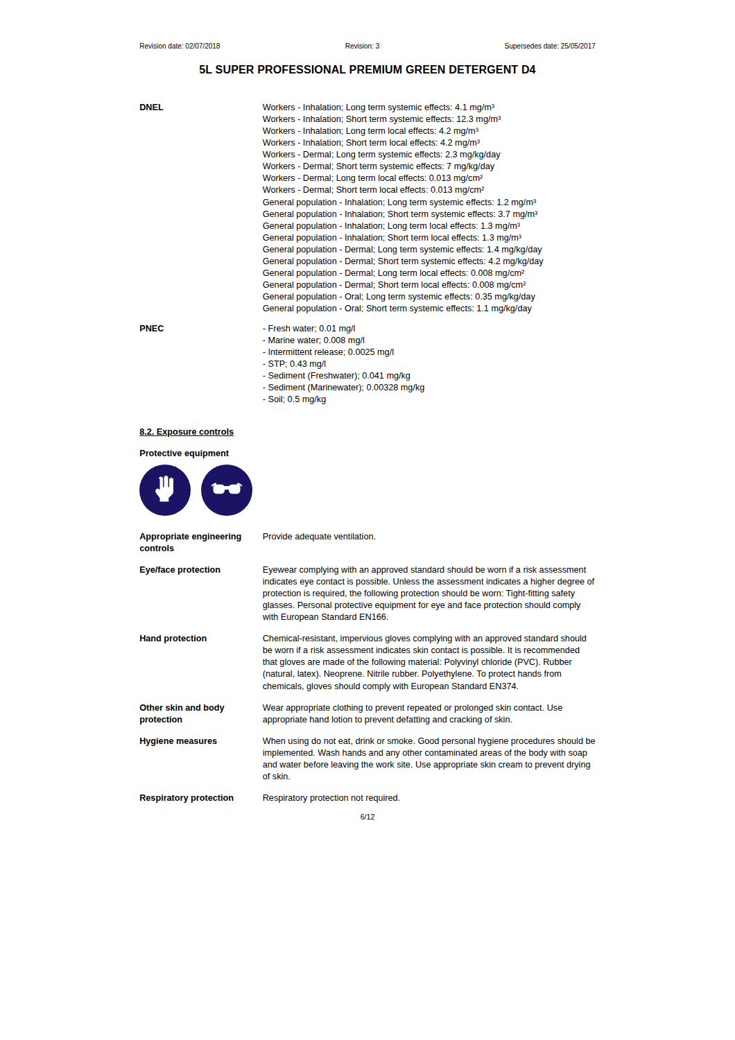Revision date: 02/07/2018 Revision: 3 Supersedes date: 25/05/2017
5L SUPER PROFESSIONAL PREMIUM GREEN DETERGENT D4
| DNEL | Workers - Inhalation; Long term systemic effects: 4.1 mg/m³ Workers - Inhalation; Short term systemic effects: 12.3 mg/m³ Workers - Inhalation; Long term local effects: 4.2 mg/m³ Workers - Inhalation; Short term local effects: 4.2 mg/m³ Workers - Dermal; Long term systemic effects: 2.3 mg/kg/day Workers - Dermal; Short term systemic effects: 7 mg/kg/day Workers - Dermal; Long term local effects: 0.013 mg/cm² Workers - Dermal; Short term local effects: 0.013 mg/cm² General population - Inhalation; Long term systemic effects: 1.2 mg/m³ General population - Inhalation; Short term systemic effects: 3.7 mg/m³ General population - Inhalation; Long term local effects: 1.3 mg/m³ General population - Inhalation; Short term local effects: 1.3 mg/m³ General population - Dermal; Long term systemic effects: 1.4 mg/kg/day General population - Dermal; Short term systemic effects: 4.2 mg/kg/day General population - Dermal; Long term local effects: 0.008 mg/cm² General population - Dermal; Short term local effects: 0.008 mg/cm² General population - Oral; Long term systemic effects: 0.35 mg/kg/day General population - Oral; Short term systemic effects: 1.1 mg/kg/day |
| PNEC | - Fresh water; 0.01 mg/l - Marine water; 0.008 mg/l - Intermittent release; 0.0025 mg/l - STP; 0.43 mg/l - Sediment (Freshwater); 0.041 mg/kg - Sediment (Marinewater); 0.00328 mg/kg - Soil; 0.5 mg/kg |
8.2. Exposure controls
Protective equipment
| Appropriate engineering controls | Provide adequate ventilation. |
| Eye/face protection | Eyewear complying with an approved standard should be worn if a risk assessment indicates eye contact is possible. Unless the assessment indicates a higher degree of protection is required, the following protection should be worn: Tight-fitting safety glasses. Personal protective equipment for eye and face protection should comply with European Standard EN166. |
| Hand protection | Chemical-resistant, impervious gloves complying with an approved standard should be worn if a risk assessment indicates skin contact is possible. It is recommended that gloves are made of the following material: Polyvinyl chloride (PVC). Rubber (natural, latex). Neoprene. Nitrile rubber. Polyethylene. To protect hands from chemicals, gloves should comply with European Standard EN374. |
| Other skin and body protection | Wear appropriate clothing to prevent repeated or prolonged skin contact. Use appropriate hand lotion to prevent defatting and cracking of skin. |
| Hygiene measures | When using do not eat, drink or smoke. Good personal hygiene procedures should be implemented. Wash hands and any other contaminated areas of the body with soap and water before leaving the work site. Use appropriate skin cream to prevent drying of skin. |
| Respiratory protection | Respiratory protection not required. |
6/12